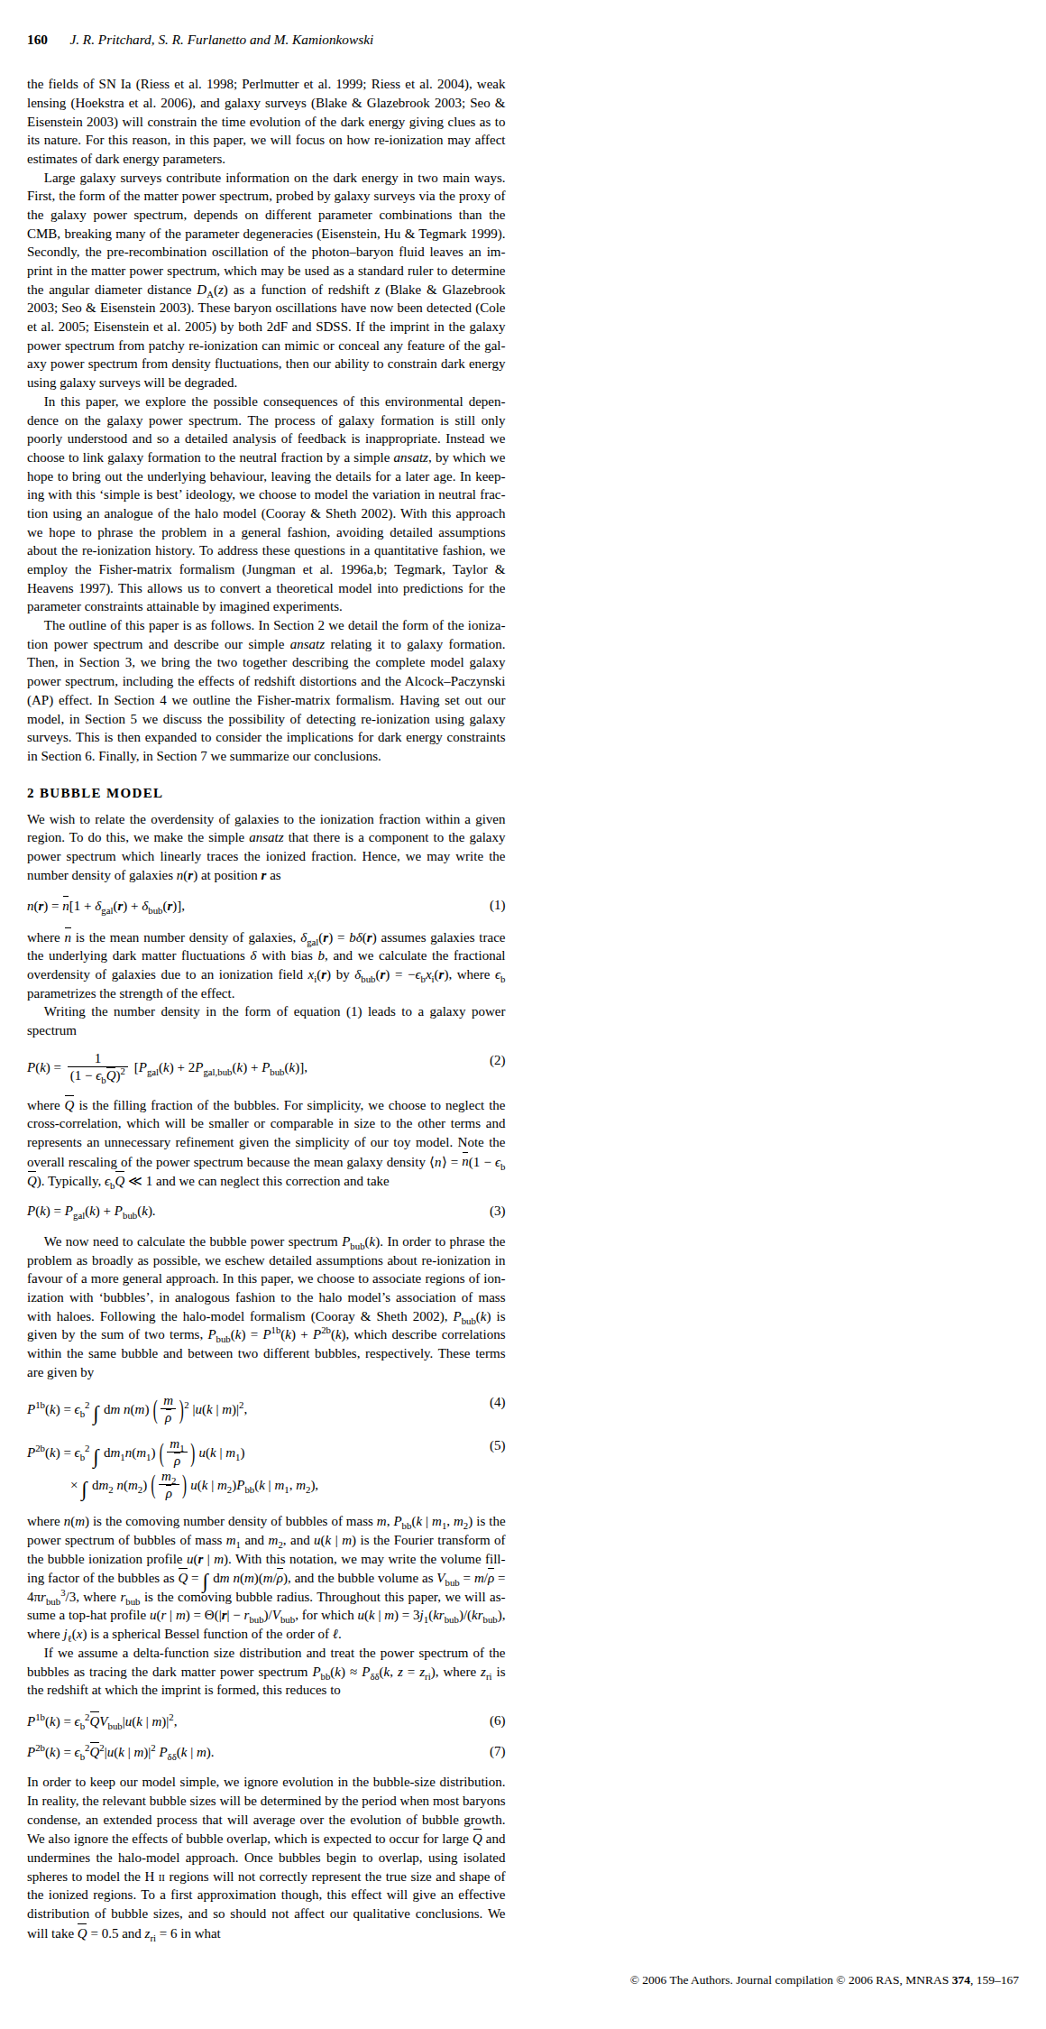160 J. R. Pritchard, S. R. Furlanetto and M. Kamionkowski
the fields of SN Ia (Riess et al. 1998; Perlmutter et al. 1999; Riess et al. 2004), weak lensing (Hoekstra et al. 2006), and galaxy surveys (Blake & Glazebrook 2003; Seo & Eisenstein 2003) will constrain the time evolution of the dark energy giving clues as to its nature. For this reason, in this paper, we will focus on how re-ionization may affect estimates of dark energy parameters.
Large galaxy surveys contribute information on the dark energy in two main ways. First, the form of the matter power spectrum, probed by galaxy surveys via the proxy of the galaxy power spectrum, depends on different parameter combinations than the CMB, breaking many of the parameter degeneracies (Eisenstein, Hu & Tegmark 1999). Secondly, the pre-recombination oscillation of the photon–baryon fluid leaves an imprint in the matter power spectrum, which may be used as a standard ruler to determine the angular diameter distance DA(z) as a function of redshift z (Blake & Glazebrook 2003; Seo & Eisenstein 2003). These baryon oscillations have now been detected (Cole et al. 2005; Eisenstein et al. 2005) by both 2dF and SDSS. If the imprint in the galaxy power spectrum from patchy re-ionization can mimic or conceal any feature of the galaxy power spectrum from density fluctuations, then our ability to constrain dark energy using galaxy surveys will be degraded.
In this paper, we explore the possible consequences of this environmental dependence on the galaxy power spectrum. The process of galaxy formation is still only poorly understood and so a detailed analysis of feedback is inappropriate. Instead we choose to link galaxy formation to the neutral fraction by a simple ansatz, by which we hope to bring out the underlying behaviour, leaving the details for a later age. In keeping with this ‘simple is best’ ideology, we choose to model the variation in neutral fraction using an analogue of the halo model (Cooray & Sheth 2002). With this approach we hope to phrase the problem in a general fashion, avoiding detailed assumptions about the re-ionization history. To address these questions in a quantitative fashion, we employ the Fisher-matrix formalism (Jungman et al. 1996a,b; Tegmark, Taylor & Heavens 1997). This allows us to convert a theoretical model into predictions for the parameter constraints attainable by imagined experiments.
The outline of this paper is as follows. In Section 2 we detail the form of the ionization power spectrum and describe our simple ansatz relating it to galaxy formation. Then, in Section 3, we bring the two together describing the complete model galaxy power spectrum, including the effects of redshift distortions and the Alcock–Paczynski (AP) effect. In Section 4 we outline the Fisher-matrix formalism. Having set out our model, in Section 5 we discuss the possibility of detecting re-ionization using galaxy surveys. This is then expanded to consider the implications for dark energy constraints in Section 6. Finally, in Section 7 we summarize our conclusions.
2 Bubble Model
We wish to relate the overdensity of galaxies to the ionization fraction within a given region. To do this, we make the simple ansatz that there is a component to the galaxy power spectrum which linearly traces the ionized fraction. Hence, we may write the number density of galaxies n(r) at position r as
n(r) = n[1 + δgal(r) + δbub(r)], (1)
where n is the mean number density of galaxies, δgal(r) = bδ(r) assumes galaxies trace the underlying dark matter fluctuations δ with bias b, and we calculate the fractional overdensity of galaxies due to an ionization field xi(r) by δbub(r) = −ϵbxi(r), where ϵb parametrizes the strength of the effect.
Writing the number density in the form of equation (1) leads to a galaxy power spectrum
P(k) = 1(1 − ϵbQ)2 [Pgal(k) + 2Pgal,bub(k) + Pbub(k)], (2)
where Q is the filling fraction of the bubbles. For simplicity, we choose to neglect the cross-correlation, which will be smaller or comparable in size to the other terms and represents an unnecessary refinement given the simplicity of our toy model. Note the overall rescaling of the power spectrum because the mean galaxy density ⟨n⟩ = n(1 − ϵbQ). Typically, ϵbQ ≪ 1 and we can neglect this correction and take
P(k) = Pgal(k) + Pbub(k). (3)
We now need to calculate the bubble power spectrum Pbub(k). In order to phrase the problem as broadly as possible, we eschew detailed assumptions about re-ionization in favour of a more general approach. In this paper, we choose to associate regions of ionization with ‘bubbles’, in analogous fashion to the halo model’s association of mass with haloes. Following the halo-model formalism (Cooray & Sheth 2002), Pbub(k) is given by the sum of two terms, Pbub(k) = P1b(k) + P2b(k), which describe correlations within the same bubble and between two different bubbles, respectively. These terms are given by
P1b(k) = ϵb2 ∫ dm n(m) (mρ)2 |u(k | m)|2, (4)
P2b(k) = ϵb2 ∫ dm1n(m1) (m1 ρ) u(k | m1) × ∫ dm2 n(m2) (m2 ρ) u(k | m2)Pbb(k | m1, m2), (5)
where n(m) is the comoving number density of bubbles of mass m, Pbb(k | m1, m2) is the power spectrum of bubbles of mass m1 and m2, and u(k | m) is the Fourier transform of the bubble ionization profile u(r | m). With this notation, we may write the volume filling factor of the bubbles as Q = ∫ dm n(m)(m/ρ), and the bubble volume as Vbub = m/ρ = 4πrbub3/3, where rbub is the comoving bubble radius. Throughout this paper, we will assume a top-hat profile u(r | m) = Θ(|r| − rbub)/Vbub, for which u(k | m) = 3j1(krbub)/(krbub), where jℓ(x) is a spherical Bessel function of the order of ℓ.
If we assume a delta-function size distribution and treat the power spectrum of the bubbles as tracing the dark matter power spectrum Pbb(k) ≈ Pδδ(k, z = zri), where zri is the redshift at which the imprint is formed, this reduces to
P1b(k) = ϵb2QVbub|u(k | m)|2, (6)
P2b(k) = ϵb2Q2|u(k | m)|2 Pδδ(k | m). (7)
In order to keep our model simple, we ignore evolution in the bubble-size distribution. In reality, the relevant bubble sizes will be determined by the period when most baryons condense, an extended process that will average over the evolution of bubble growth. We also ignore the effects of bubble overlap, which is expected to occur for large Q and undermines the halo-model approach. Once bubbles begin to overlap, using isolated spheres to model the H ii regions will not correctly represent the true size and shape of the ionized regions. To a first approximation though, this effect will give an effective distribution of bubble sizes, and so should not affect our qualitative conclusions. We will take Q = 0.5 and zri = 6 in what
© 2006 The Authors. Journal compilation © 2006 RAS, MNRAS 374, 159–167